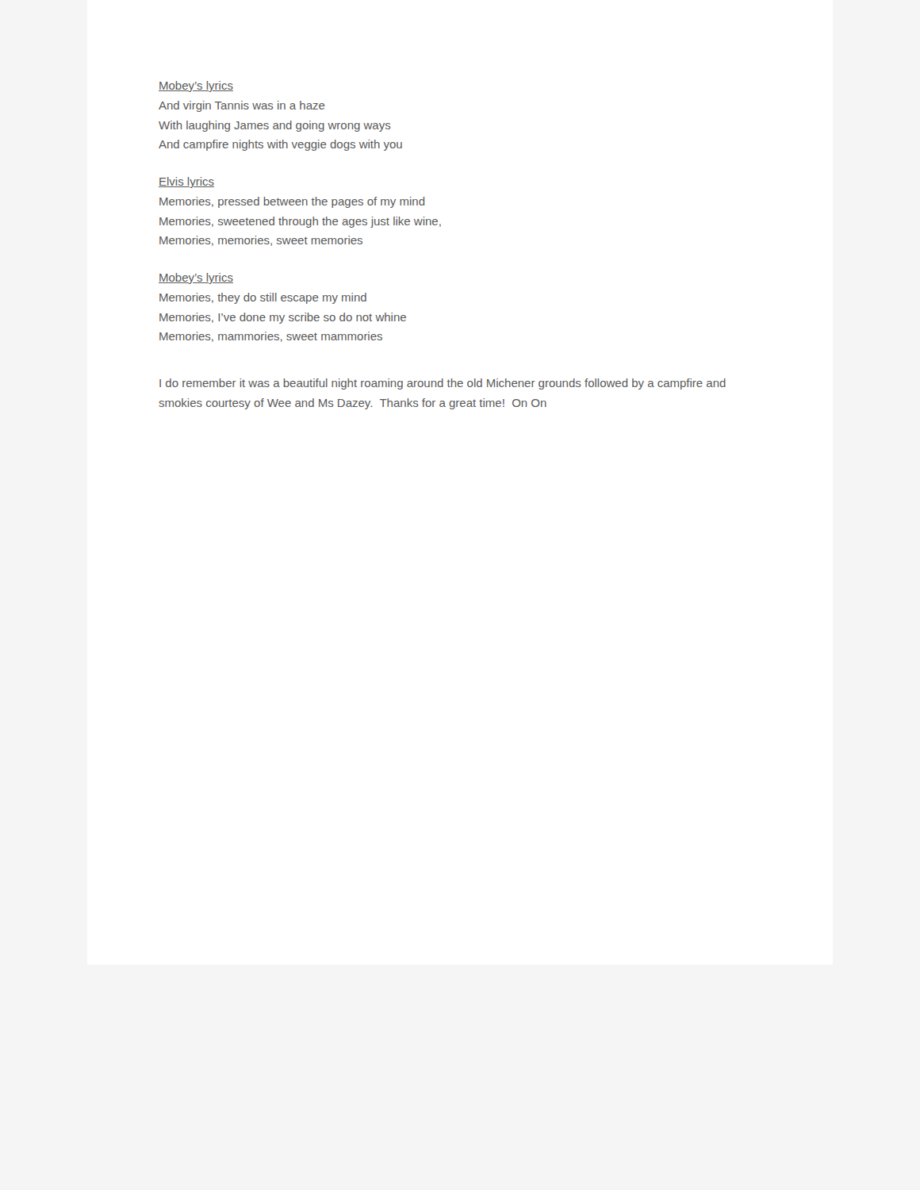Mobey’s lyrics
And virgin Tannis was in a haze
With laughing James and going wrong ways
And campfire nights with veggie dogs with you
Elvis lyrics
Memories, pressed between the pages of my mind
Memories, sweetened through the ages just like wine,
Memories, memories, sweet memories
Mobey’s lyrics
Memories, they do still escape my mind
Memories, I’ve done my scribe so do not whine
Memories, mammories, sweet mammories
I do remember it was a beautiful night roaming around the old Michener grounds followed by a campfire and smokies courtesy of Wee and Ms Dazey. Thanks for a great time! On On